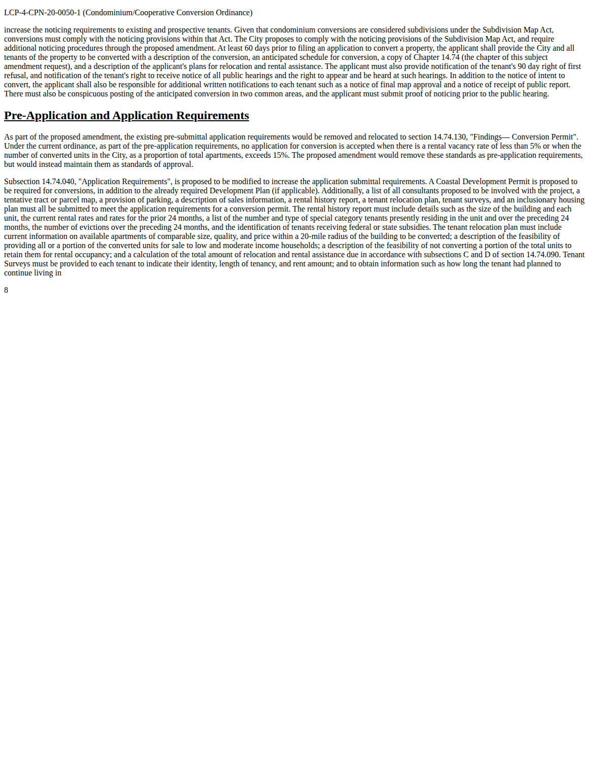LCP-4-CPN-20-0050-1 (Condominium/Cooperative Conversion Ordinance)
increase the noticing requirements to existing and prospective tenants. Given that condominium conversions are considered subdivisions under the Subdivision Map Act, conversions must comply with the noticing provisions within that Act. The City proposes to comply with the noticing provisions of the Subdivision Map Act, and require additional noticing procedures through the proposed amendment. At least 60 days prior to filing an application to convert a property, the applicant shall provide the City and all tenants of the property to be converted with a description of the conversion, an anticipated schedule for conversion, a copy of Chapter 14.74 (the chapter of this subject amendment request), and a description of the applicant's plans for relocation and rental assistance. The applicant must also provide notification of the tenant's 90 day right of first refusal, and notification of the tenant's right to receive notice of all public hearings and the right to appear and be heard at such hearings. In addition to the notice of intent to convert, the applicant shall also be responsible for additional written notifications to each tenant such as a notice of final map approval and a notice of receipt of public report. There must also be conspicuous posting of the anticipated conversion in two common areas, and the applicant must submit proof of noticing prior to the public hearing.
Pre-Application and Application Requirements
As part of the proposed amendment, the existing pre-submittal application requirements would be removed and relocated to section 14.74.130, "Findings— Conversion Permit". Under the current ordinance, as part of the pre-application requirements, no application for conversion is accepted when there is a rental vacancy rate of less than 5% or when the number of converted units in the City, as a proportion of total apartments, exceeds 15%. The proposed amendment would remove these standards as pre-application requirements, but would instead maintain them as standards of approval.
Subsection 14.74.040, "Application Requirements", is proposed to be modified to increase the application submittal requirements. A Coastal Development Permit is proposed to be required for conversions, in addition to the already required Development Plan (if applicable). Additionally, a list of all consultants proposed to be involved with the project, a tentative tract or parcel map, a provision of parking, a description of sales information, a rental history report, a tenant relocation plan, tenant surveys, and an inclusionary housing plan must all be submitted to meet the application requirements for a conversion permit. The rental history report must include details such as the size of the building and each unit, the current rental rates and rates for the prior 24 months, a list of the number and type of special category tenants presently residing in the unit and over the preceding 24 months, the number of evictions over the preceding 24 months, and the identification of tenants receiving federal or state subsidies. The tenant relocation plan must include current information on available apartments of comparable size, quality, and price within a 20-mile radius of the building to be converted; a description of the feasibility of providing all or a portion of the converted units for sale to low and moderate income households; a description of the feasibility of not converting a portion of the total units to retain them for rental occupancy; and a calculation of the total amount of relocation and rental assistance due in accordance with subsections C and D of section 14.74.090. Tenant Surveys must be provided to each tenant to indicate their identity, length of tenancy, and rent amount; and to obtain information such as how long the tenant had planned to continue living in
8